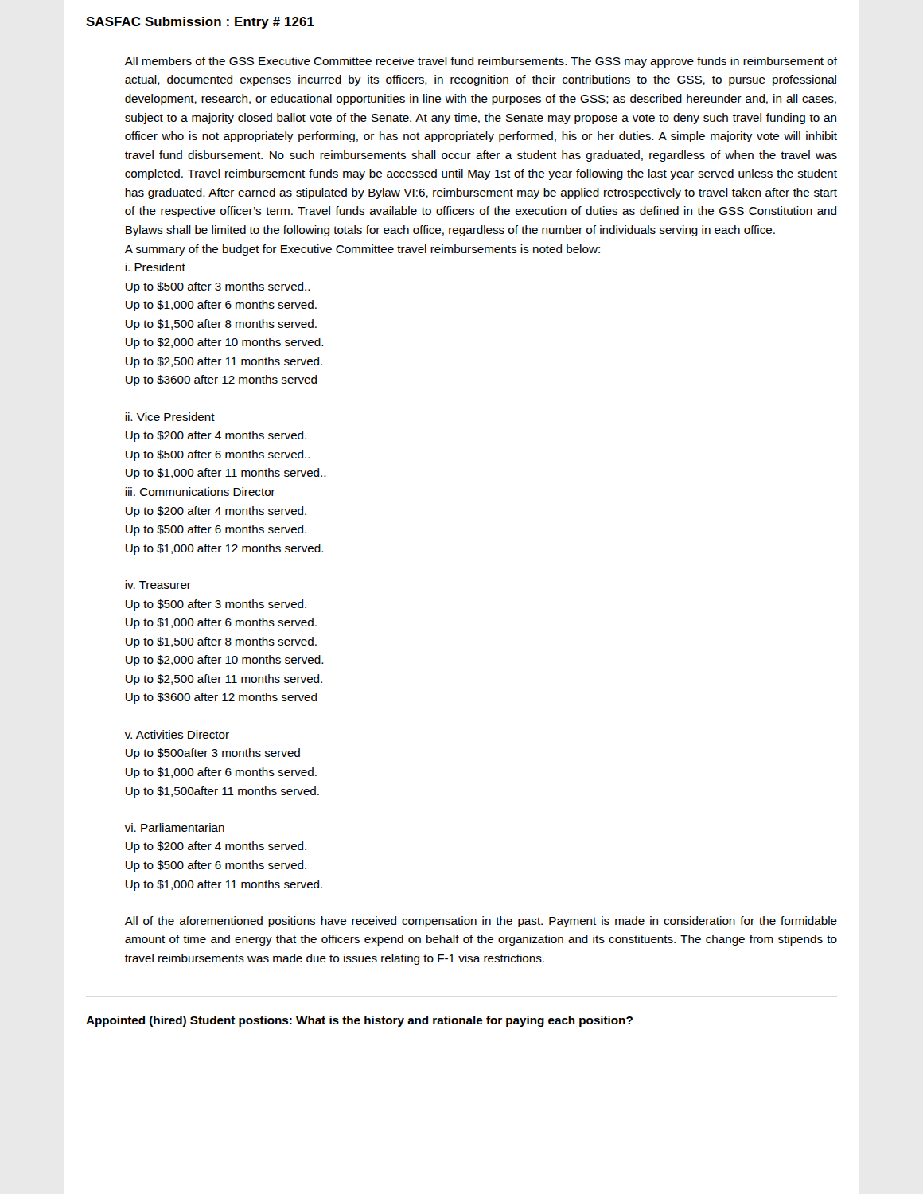SASFAC Submission : Entry # 1261
All members of the GSS Executive Committee receive travel fund reimbursements. The GSS may approve funds in reimbursement of actual, documented expenses incurred by its officers, in recognition of their contributions to the GSS, to pursue professional development, research, or educational opportunities in line with the purposes of the GSS; as described hereunder and, in all cases, subject to a majority closed ballot vote of the Senate. At any time, the Senate may propose a vote to deny such travel funding to an officer who is not appropriately performing, or has not appropriately performed, his or her duties. A simple majority vote will inhibit travel fund disbursement. No such reimbursements shall occur after a student has graduated, regardless of when the travel was completed. Travel reimbursement funds may be accessed until May 1st of the year following the last year served unless the student has graduated. After earned as stipulated by Bylaw VI:6, reimbursement may be applied retrospectively to travel taken after the start of the respective officer’s term. Travel funds available to officers of the execution of duties as defined in the GSS Constitution and Bylaws shall be limited to the following totals for each office, regardless of the number of individuals serving in each office.
A summary of the budget for Executive Committee travel reimbursements is noted below:
i. President
Up to $500 after 3 months served..
Up to $1,000 after 6 months served.
Up to $1,500 after 8 months served.
Up to $2,000 after 10 months served.
Up to $2,500 after 11 months served.
Up to $3600 after 12 months served
ii. Vice President
Up to $200 after 4 months served.
Up to $500 after 6 months served..
Up to $1,000 after 11 months served..
iii. Communications Director
Up to $200 after 4 months served.
Up to $500 after 6 months served.
Up to $1,000 after 12 months served.
iv. Treasurer
Up to $500 after 3 months served.
Up to $1,000 after 6 months served.
Up to $1,500 after 8 months served.
Up to $2,000 after 10 months served.
Up to $2,500 after 11 months served.
Up to $3600 after 12 months served
v. Activities Director
Up to $500after 3 months served
Up to $1,000 after 6 months served.
Up to $1,500after 11 months served.
vi. Parliamentarian
Up to $200 after 4 months served.
Up to $500 after 6 months served.
Up to $1,000 after 11 months served.
All of the aforementioned positions have received compensation in the past. Payment is made in consideration for the formidable amount of time and energy that the officers expend on behalf of the organization and its constituents. The change from stipends to travel reimbursements was made due to issues relating to F-1 visa restrictions.
Appointed (hired) Student postions: What is the history and rationale for paying each position?